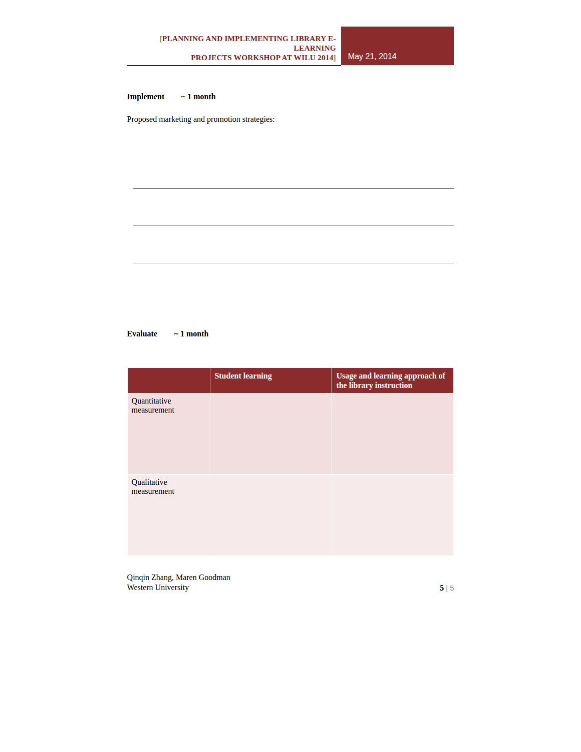[PLANNING AND IMPLEMENTING LIBRARY E-LEARNING
PROJECTS WORKSHOP AT WILU 2014]
May 21, 2014
Implement~ 1 month
Proposed marketing and promotion strategies:
Evaluate~ 1 month
| | Student learning | Usage and learning approach of the library instruction |
| --- | --- | --- |
| Quantitative measurement | | |
| Qualitative measurement | | |
Qinqin Zhang, Maren Goodman
Western University
5 | 5